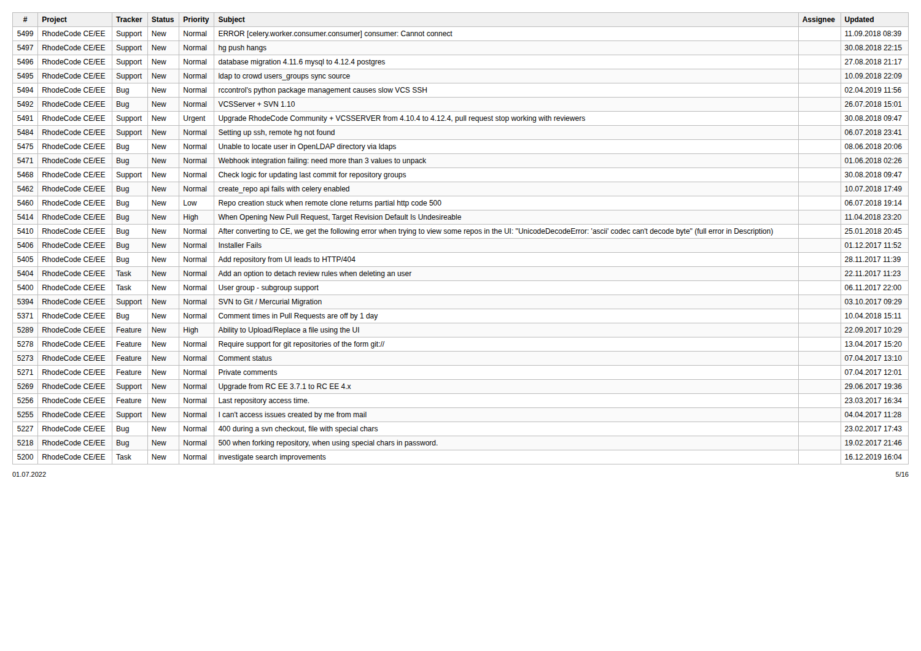| # | Project | Tracker | Status | Priority | Subject | Assignee | Updated |
| --- | --- | --- | --- | --- | --- | --- | --- |
| 5499 | RhodeCode CE/EE | Support | New | Normal | ERROR [celery.worker.consumer.consumer] consumer: Cannot connect | | 11.09.2018 08:39 |
| 5497 | RhodeCode CE/EE | Support | New | Normal | hg push hangs | | 30.08.2018 22:15 |
| 5496 | RhodeCode CE/EE | Support | New | Normal | database migration 4.11.6 mysql to 4.12.4 postgres | | 27.08.2018 21:17 |
| 5495 | RhodeCode CE/EE | Support | New | Normal | ldap to crowd users_groups sync source | | 10.09.2018 22:09 |
| 5494 | RhodeCode CE/EE | Bug | New | Normal | rccontrol's python package management causes slow VCS SSH | | 02.04.2019 11:56 |
| 5492 | RhodeCode CE/EE | Bug | New | Normal | VCSServer + SVN 1.10 | | 26.07.2018 15:01 |
| 5491 | RhodeCode CE/EE | Support | New | Urgent | Upgrade RhodeCode Community + VCSSERVER from 4.10.4 to 4.12.4, pull request stop working with reviewers | | 30.08.2018 09:47 |
| 5484 | RhodeCode CE/EE | Support | New | Normal | Setting up ssh, remote hg not found | | 06.07.2018 23:41 |
| 5475 | RhodeCode CE/EE | Bug | New | Normal | Unable to locate user in OpenLDAP directory via ldaps | | 08.06.2018 20:06 |
| 5471 | RhodeCode CE/EE | Bug | New | Normal | Webhook integration failing: need more than 3 values to unpack | | 01.06.2018 02:26 |
| 5468 | RhodeCode CE/EE | Support | New | Normal | Check logic for updating last commit for repository groups | | 30.08.2018 09:47 |
| 5462 | RhodeCode CE/EE | Bug | New | Normal | create_repo api fails with celery enabled | | 10.07.2018 17:49 |
| 5460 | RhodeCode CE/EE | Bug | New | Low | Repo creation stuck when remote clone returns partial http code 500 | | 06.07.2018 19:14 |
| 5414 | RhodeCode CE/EE | Bug | New | High | When Opening New Pull Request, Target Revision Default Is Undesireable | | 11.04.2018 23:20 |
| 5410 | RhodeCode CE/EE | Bug | New | Normal | After converting to CE, we get the following error when trying to view some repos in the UI: "UnicodeDecodeError: 'ascii' codec can't decode byte" (full error in Description) | | 25.01.2018 20:45 |
| 5406 | RhodeCode CE/EE | Bug | New | Normal | Installer Fails | | 01.12.2017 11:52 |
| 5405 | RhodeCode CE/EE | Bug | New | Normal | Add repository from UI leads to HTTP/404 | | 28.11.2017 11:39 |
| 5404 | RhodeCode CE/EE | Task | New | Normal | Add an option to detach review rules when deleting an user | | 22.11.2017 11:23 |
| 5400 | RhodeCode CE/EE | Task | New | Normal | User group - subgroup support | | 06.11.2017 22:00 |
| 5394 | RhodeCode CE/EE | Support | New | Normal | SVN to Git / Mercurial Migration | | 03.10.2017 09:29 |
| 5371 | RhodeCode CE/EE | Bug | New | Normal | Comment times in Pull Requests are off by 1 day | | 10.04.2018 15:11 |
| 5289 | RhodeCode CE/EE | Feature | New | High | Ability to Upload/Replace a file using the UI | | 22.09.2017 10:29 |
| 5278 | RhodeCode CE/EE | Feature | New | Normal | Require support for git repositories of the form git:// | | 13.04.2017 15:20 |
| 5273 | RhodeCode CE/EE | Feature | New | Normal | Comment status | | 07.04.2017 13:10 |
| 5271 | RhodeCode CE/EE | Feature | New | Normal | Private comments | | 07.04.2017 12:01 |
| 5269 | RhodeCode CE/EE | Support | New | Normal | Upgrade from RC EE 3.7.1 to RC EE 4.x | | 29.06.2017 19:36 |
| 5256 | RhodeCode CE/EE | Feature | New | Normal | Last repository access time. | | 23.03.2017 16:34 |
| 5255 | RhodeCode CE/EE | Support | New | Normal | I can't access issues created by me from mail | | 04.04.2017 11:28 |
| 5227 | RhodeCode CE/EE | Bug | New | Normal | 400 during a svn checkout, file with special chars | | 23.02.2017 17:43 |
| 5218 | RhodeCode CE/EE | Bug | New | Normal | 500 when forking repository, when using special chars in password. | | 19.02.2017 21:46 |
| 5200 | RhodeCode CE/EE | Task | New | Normal | investigate search improvements | | 16.12.2019 16:04 |
01.07.2022 5/16